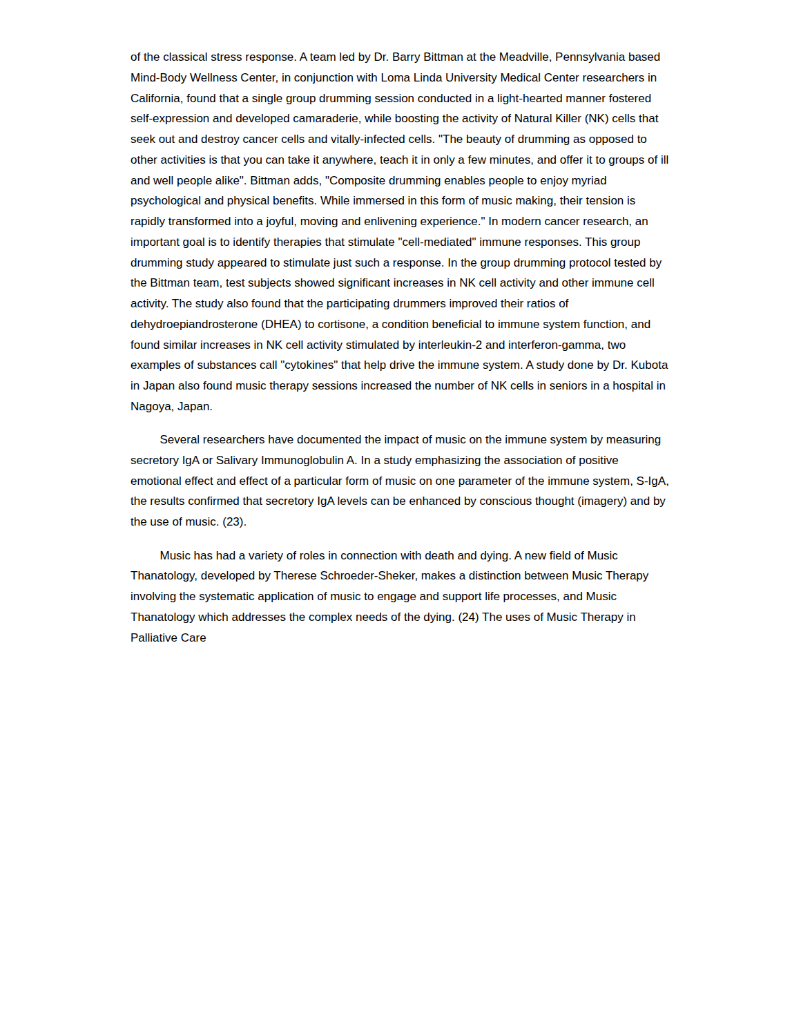of the classical stress response. A team led by Dr. Barry Bittman at the Meadville, Pennsylvania based Mind-Body Wellness Center, in conjunction with Loma Linda University Medical Center researchers in California, found that a single group drumming session conducted in a light-hearted manner fostered self-expression and developed camaraderie, while boosting the activity of Natural Killer (NK) cells that seek out and destroy cancer cells and vitally-infected cells. "The beauty of drumming as opposed to other activities is that you can take it anywhere, teach it in only a few minutes, and offer it to groups of ill and well people alike". Bittman adds, "Composite drumming enables people to enjoy myriad psychological and physical benefits. While immersed in this form of music making, their tension is rapidly transformed into a joyful, moving and enlivening experience." In modern cancer research, an important goal is to identify therapies that stimulate "cell-mediated" immune responses. This group drumming study appeared to stimulate just such a response. In the group drumming protocol tested by the Bittman team, test subjects showed significant increases in NK cell activity and other immune cell activity. The study also found that the participating drummers improved their ratios of dehydroepiandrosterone (DHEA) to cortisone, a condition beneficial to immune system function, and found similar increases in NK cell activity stimulated by interleukin-2 and interferon-gamma, two examples of substances call "cytokines" that help drive the immune system. A study done by Dr. Kubota in Japan also found music therapy sessions increased the number of NK cells in seniors in a hospital in Nagoya, Japan.
Several researchers have documented the impact of music on the immune system by measuring secretory IgA or Salivary Immunoglobulin A. In a study emphasizing the association of positive emotional effect and effect of a particular form of music on one parameter of the immune system, S-IgA, the results confirmed that secretory IgA levels can be enhanced by conscious thought (imagery) and by the use of music. (23).
Music has had a variety of roles in connection with death and dying. A new field of Music Thanatology, developed by Therese Schroeder-Sheker, makes a distinction between Music Therapy involving the systematic application of music to engage and support life processes, and Music Thanatology which addresses the complex needs of the dying. (24) The uses of Music Therapy in Palliative Care